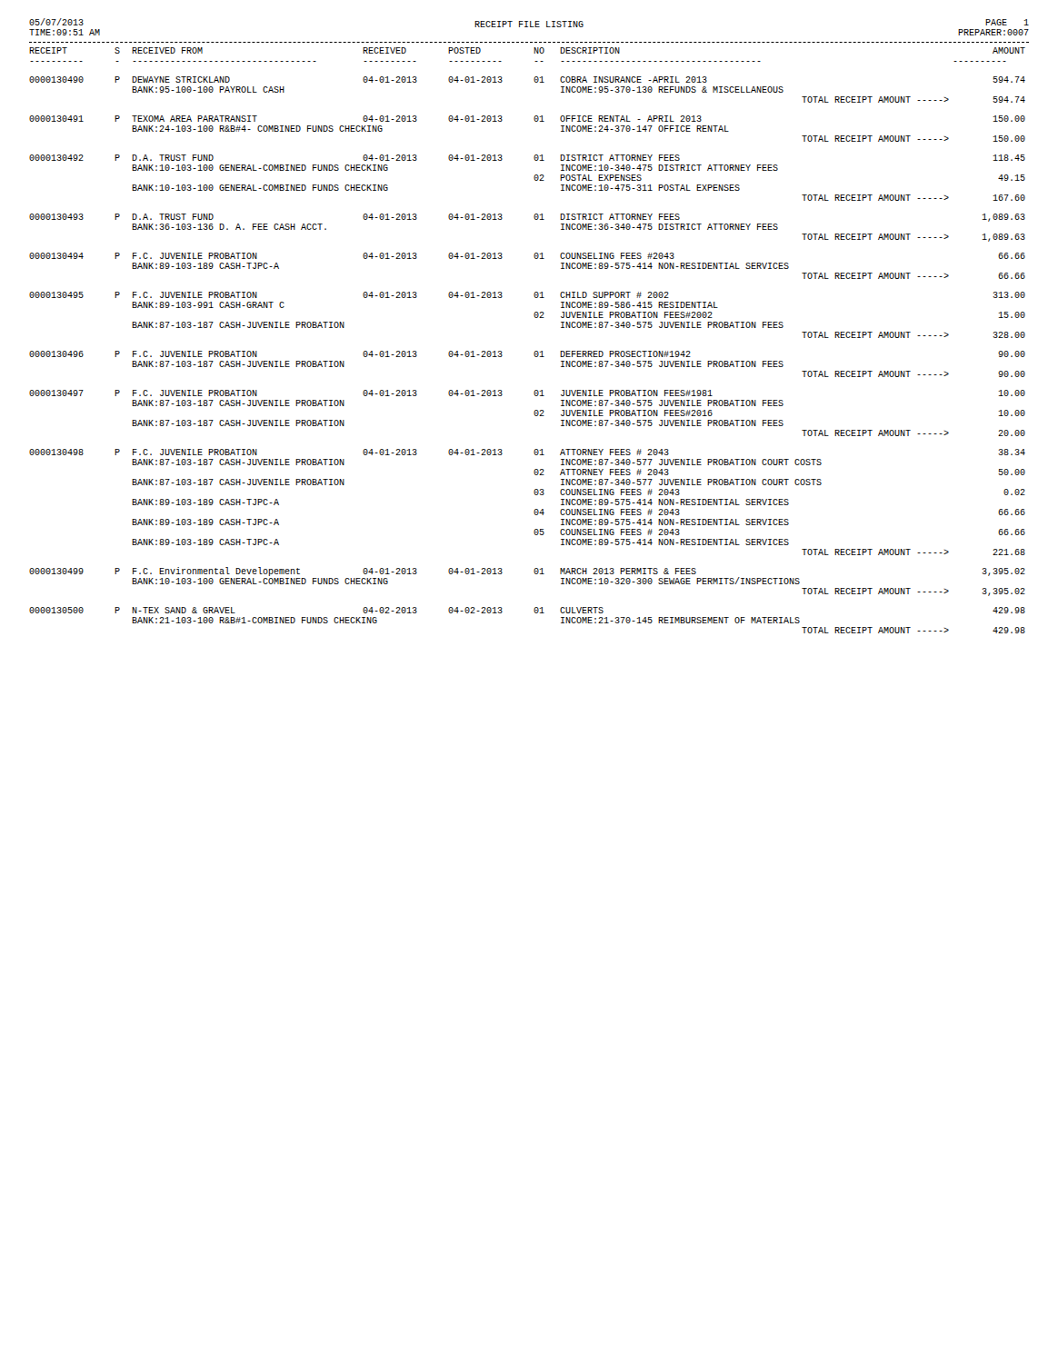05/07/2013
TIME:09:51 AM
RECEIPT FILE LISTING
PAGE 1
PREPARER:0007
| RECEIPT | S | RECEIVED FROM | RECEIVED | POSTED | NO | DESCRIPTION | AMOUNT |
| --- | --- | --- | --- | --- | --- | --- | --- |
| ---------- | - | ---------------------------------- | ---------- | ---------- | -- | ------------------------------------- | ---------- |
| 0000130490 | P | DEWAYNE STRICKLAND | 04-01-2013 | 04-01-2013 | 01 | COBRA INSURANCE -APRIL 2013 | 594.74 |
| | | BANK:95-100-100 PAYROLL CASH | INCOME:95-370-130 REFUNDS & MISCELLANEOUS | |
| | TOTAL RECEIPT AMOUNT -----> | 594.74 |
| 0000130491 | P | TEXOMA AREA PARATRANSIT | 04-01-2013 | 04-01-2013 | 01 | OFFICE RENTAL - APRIL 2013 | 150.00 |
| | | BANK:24-103-100 R&B#4- COMBINED FUNDS CHECKING | INCOME:24-370-147 OFFICE RENTAL | |
| | TOTAL RECEIPT AMOUNT -----> | 150.00 |
| 0000130492 | P | D.A. TRUST FUND | 04-01-2013 | 04-01-2013 | 01 | DISTRICT ATTORNEY FEES | 118.45 |
| | | BANK:10-103-100 GENERAL-COMBINED FUNDS CHECKING | INCOME:10-340-475 DISTRICT ATTORNEY FEES | |
| | 02 | POSTAL EXPENSES | 49.15 |
| | | BANK:10-103-100 GENERAL-COMBINED FUNDS CHECKING | INCOME:10-475-311 POSTAL EXPENSES | |
| | TOTAL RECEIPT AMOUNT -----> | 167.60 |
| 0000130493 | P | D.A. TRUST FUND | 04-01-2013 | 04-01-2013 | 01 | DISTRICT ATTORNEY FEES | 1,089.63 |
| | | BANK:36-103-136 D. A. FEE CASH ACCT. | INCOME:36-340-475 DISTRICT ATTORNEY FEES | |
| | TOTAL RECEIPT AMOUNT -----> | 1,089.63 |
| 0000130494 | P | F.C. JUVENILE PROBATION | 04-01-2013 | 04-01-2013 | 01 | COUNSELING FEES #2043 | 66.66 |
| | | BANK:89-103-189 CASH-TJPC-A | INCOME:89-575-414 NON-RESIDENTIAL SERVICES | |
| | TOTAL RECEIPT AMOUNT -----> | 66.66 |
| 0000130495 | P | F.C. JUVENILE PROBATION | 04-01-2013 | 04-01-2013 | 01 | CHILD SUPPORT # 2002 | 313.00 |
| | | BANK:89-103-991 CASH-GRANT C | INCOME:89-586-415 RESIDENTIAL | |
| | 02 | JUVENILE PROBATION FEES#2002 | 15.00 |
| | | BANK:87-103-187 CASH-JUVENILE PROBATION | INCOME:87-340-575 JUVENILE PROBATION FEES | |
| | TOTAL RECEIPT AMOUNT -----> | 328.00 |
| 0000130496 | P | F.C. JUVENILE PROBATION | 04-01-2013 | 04-01-2013 | 01 | DEFERRED PROSECTION#1942 | 90.00 |
| | | BANK:87-103-187 CASH-JUVENILE PROBATION | INCOME:87-340-575 JUVENILE PROBATION FEES | |
| | TOTAL RECEIPT AMOUNT -----> | 90.00 |
| 0000130497 | P | F.C. JUVENILE PROBATION | 04-01-2013 | 04-01-2013 | 01 | JUVENILE PROBATION FEES#1981 | 10.00 |
| | | BANK:87-103-187 CASH-JUVENILE PROBATION | INCOME:87-340-575 JUVENILE PROBATION FEES | |
| | 02 | JUVENILE PROBATION FEES#2016 | 10.00 |
| | | BANK:87-103-187 CASH-JUVENILE PROBATION | INCOME:87-340-575 JUVENILE PROBATION FEES | |
| | TOTAL RECEIPT AMOUNT -----> | 20.00 |
| 0000130498 | P | F.C. JUVENILE PROBATION | 04-01-2013 | 04-01-2013 | 01 | ATTORNEY FEES # 2043 | 38.34 |
| | | BANK:87-103-187 CASH-JUVENILE PROBATION | INCOME:87-340-577 JUVENILE PROBATION COURT COSTS | |
| | 02 | ATTORNEY FEES # 2043 | 50.00 |
| | | BANK:87-103-187 CASH-JUVENILE PROBATION | INCOME:87-340-577 JUVENILE PROBATION COURT COSTS | |
| | 03 | COUNSELING FEES # 2043 | 0.02 |
| | | BANK:89-103-189 CASH-TJPC-A | INCOME:89-575-414 NON-RESIDENTIAL SERVICES | |
| | 04 | COUNSELING FEES # 2043 | 66.66 |
| | | BANK:89-103-189 CASH-TJPC-A | INCOME:89-575-414 NON-RESIDENTIAL SERVICES | |
| | 05 | COUNSELING FEES # 2043 | 66.66 |
| | | BANK:89-103-189 CASH-TJPC-A | INCOME:89-575-414 NON-RESIDENTIAL SERVICES | |
| | TOTAL RECEIPT AMOUNT -----> | 221.68 |
| 0000130499 | P | F.C. Environmental Developement | 04-01-2013 | 04-01-2013 | 01 | MARCH 2013 PERMITS & FEES | 3,395.02 |
| | | BANK:10-103-100 GENERAL-COMBINED FUNDS CHECKING | INCOME:10-320-300 SEWAGE PERMITS/INSPECTIONS | |
| | TOTAL RECEIPT AMOUNT -----> | 3,395.02 |
| 0000130500 | P | N-TEX SAND & GRAVEL | 04-02-2013 | 04-02-2013 | 01 | CULVERTS | 429.98 |
| | | BANK:21-103-100 R&B#1-COMBINED FUNDS CHECKING | INCOME:21-370-145 REIMBURSEMENT OF MATERIALS | |
| | TOTAL RECEIPT AMOUNT -----> | 429.98 |